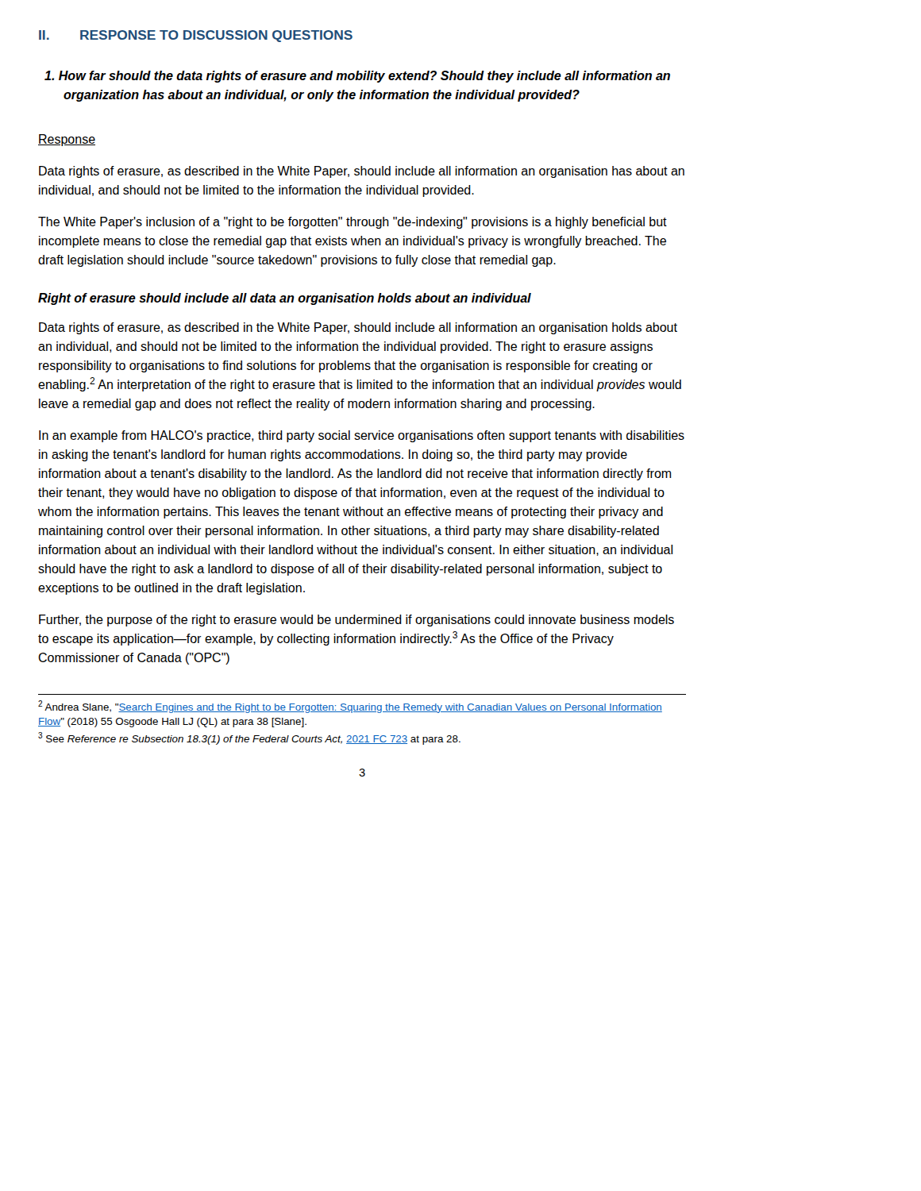II. RESPONSE TO DISCUSSION QUESTIONS
1. How far should the data rights of erasure and mobility extend? Should they include all information an organization has about an individual, or only the information the individual provided?
Response
Data rights of erasure, as described in the White Paper, should include all information an organisation has about an individual, and should not be limited to the information the individual provided.
The White Paper's inclusion of a "right to be forgotten" through "de-indexing" provisions is a highly beneficial but incomplete means to close the remedial gap that exists when an individual's privacy is wrongfully breached. The draft legislation should include "source takedown" provisions to fully close that remedial gap.
Right of erasure should include all data an organisation holds about an individual
Data rights of erasure, as described in the White Paper, should include all information an organisation holds about an individual, and should not be limited to the information the individual provided. The right to erasure assigns responsibility to organisations to find solutions for problems that the organisation is responsible for creating or enabling.2 An interpretation of the right to erasure that is limited to the information that an individual provides would leave a remedial gap and does not reflect the reality of modern information sharing and processing.
In an example from HALCO's practice, third party social service organisations often support tenants with disabilities in asking the tenant's landlord for human rights accommodations. In doing so, the third party may provide information about a tenant's disability to the landlord. As the landlord did not receive that information directly from their tenant, they would have no obligation to dispose of that information, even at the request of the individual to whom the information pertains. This leaves the tenant without an effective means of protecting their privacy and maintaining control over their personal information. In other situations, a third party may share disability-related information about an individual with their landlord without the individual's consent. In either situation, an individual should have the right to ask a landlord to dispose of all of their disability-related personal information, subject to exceptions to be outlined in the draft legislation.
Further, the purpose of the right to erasure would be undermined if organisations could innovate business models to escape its application—for example, by collecting information indirectly.3 As the Office of the Privacy Commissioner of Canada ("OPC")
2 Andrea Slane, "Search Engines and the Right to be Forgotten: Squaring the Remedy with Canadian Values on Personal Information Flow" (2018) 55 Osgoode Hall LJ (QL) at para 38 [Slane].
3 See Reference re Subsection 18.3(1) of the Federal Courts Act, 2021 FC 723 at para 28.
3